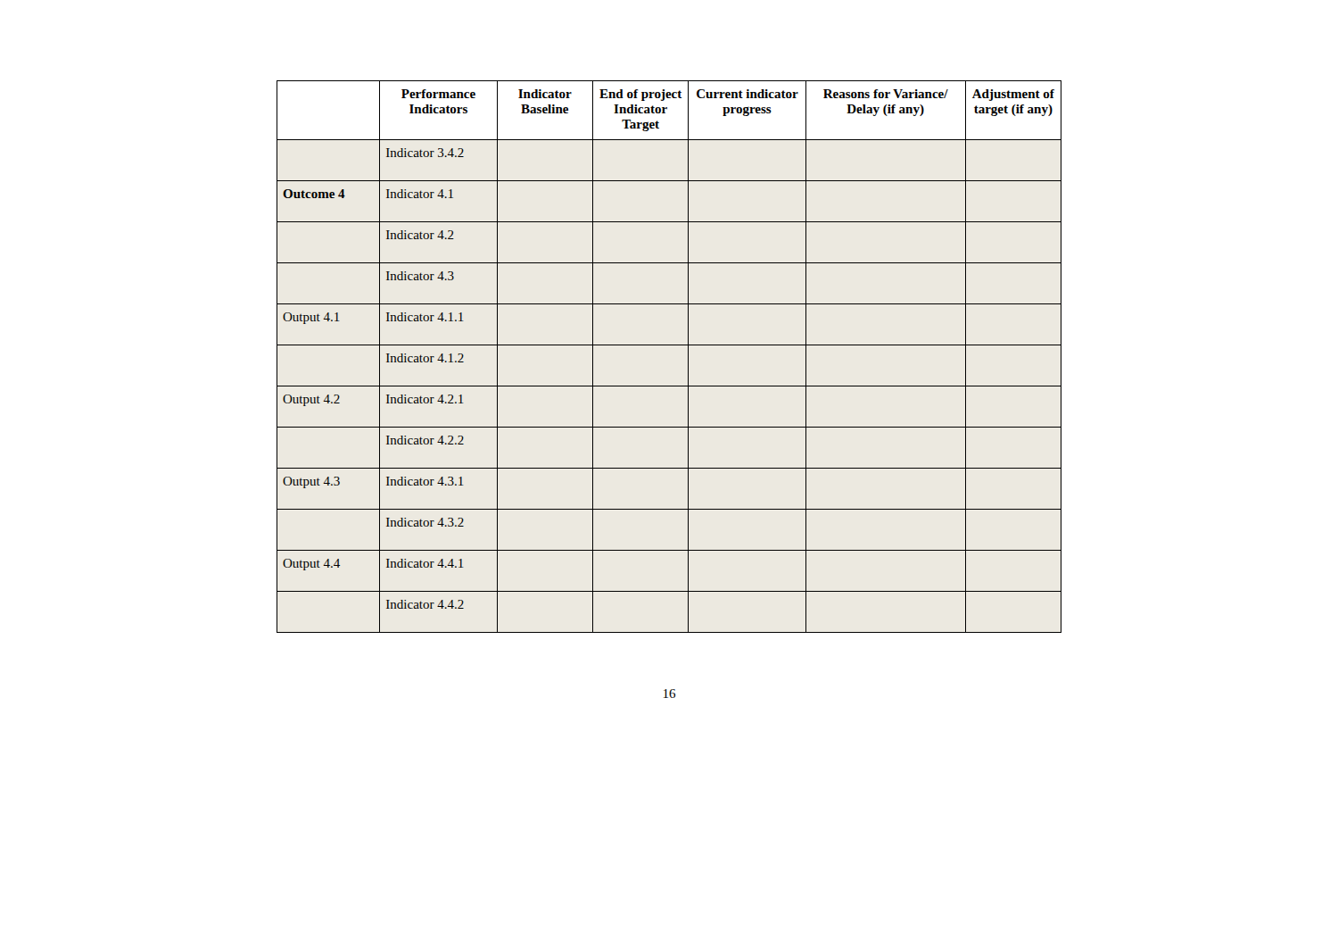| | Performance Indicators | Indicator Baseline | End of project Indicator Target | Current indicator progress | Reasons for Variance/ Delay (if any) | Adjustment of target (if any) |
| --- | --- | --- | --- | --- | --- | --- |
| | Indicator 3.4.2 | | | | | |
| Outcome 4 | Indicator 4.1 | | | | | |
| | Indicator 4.2 | | | | | |
| | Indicator 4.3 | | | | | |
| Output 4.1 | Indicator 4.1.1 | | | | | |
| | Indicator 4.1.2 | | | | | |
| Output 4.2 | Indicator 4.2.1 | | | | | |
| | Indicator 4.2.2 | | | | | |
| Output 4.3 | Indicator 4.3.1 | | | | | |
| | Indicator 4.3.2 | | | | | |
| Output 4.4 | Indicator 4.4.1 | | | | | |
| | Indicator 4.4.2 | | | | | |
16